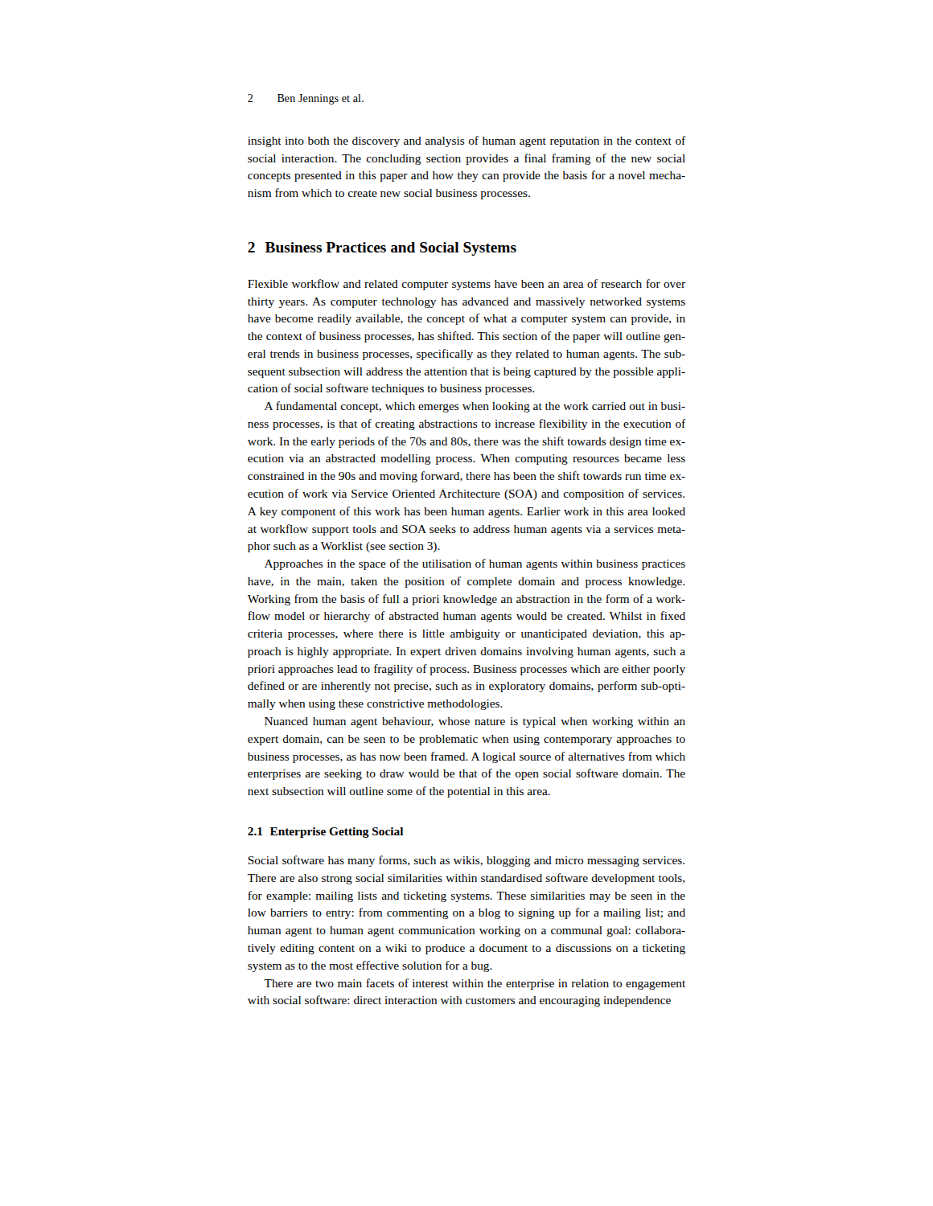2 Ben Jennings et al.
insight into both the discovery and analysis of human agent reputation in the context of social interaction. The concluding section provides a final framing of the new social concepts presented in this paper and how they can provide the basis for a novel mechanism from which to create new social business processes.
2 Business Practices and Social Systems
Flexible workflow and related computer systems have been an area of research for over thirty years. As computer technology has advanced and massively networked systems have become readily available, the concept of what a computer system can provide, in the context of business processes, has shifted. This section of the paper will outline general trends in business processes, specifically as they related to human agents. The subsequent subsection will address the attention that is being captured by the possible application of social software techniques to business processes.
A fundamental concept, which emerges when looking at the work carried out in business processes, is that of creating abstractions to increase flexibility in the execution of work. In the early periods of the 70s and 80s, there was the shift towards design time execution via an abstracted modelling process. When computing resources became less constrained in the 90s and moving forward, there has been the shift towards run time execution of work via Service Oriented Architecture (SOA) and composition of services. A key component of this work has been human agents. Earlier work in this area looked at workflow support tools and SOA seeks to address human agents via a services metaphor such as a Worklist (see section 3).
Approaches in the space of the utilisation of human agents within business practices have, in the main, taken the position of complete domain and process knowledge. Working from the basis of full a priori knowledge an abstraction in the form of a workflow model or hierarchy of abstracted human agents would be created. Whilst in fixed criteria processes, where there is little ambiguity or unanticipated deviation, this approach is highly appropriate. In expert driven domains involving human agents, such a priori approaches lead to fragility of process. Business processes which are either poorly defined or are inherently not precise, such as in exploratory domains, perform sub-optimally when using these constrictive methodologies.
Nuanced human agent behaviour, whose nature is typical when working within an expert domain, can be seen to be problematic when using contemporary approaches to business processes, as has now been framed. A logical source of alternatives from which enterprises are seeking to draw would be that of the open social software domain. The next subsection will outline some of the potential in this area.
2.1 Enterprise Getting Social
Social software has many forms, such as wikis, blogging and micro messaging services. There are also strong social similarities within standardised software development tools, for example: mailing lists and ticketing systems. These similarities may be seen in the low barriers to entry: from commenting on a blog to signing up for a mailing list; and human agent to human agent communication working on a communal goal: collaboratively editing content on a wiki to produce a document to a discussions on a ticketing system as to the most effective solution for a bug.
There are two main facets of interest within the enterprise in relation to engagement with social software: direct interaction with customers and encouraging independence